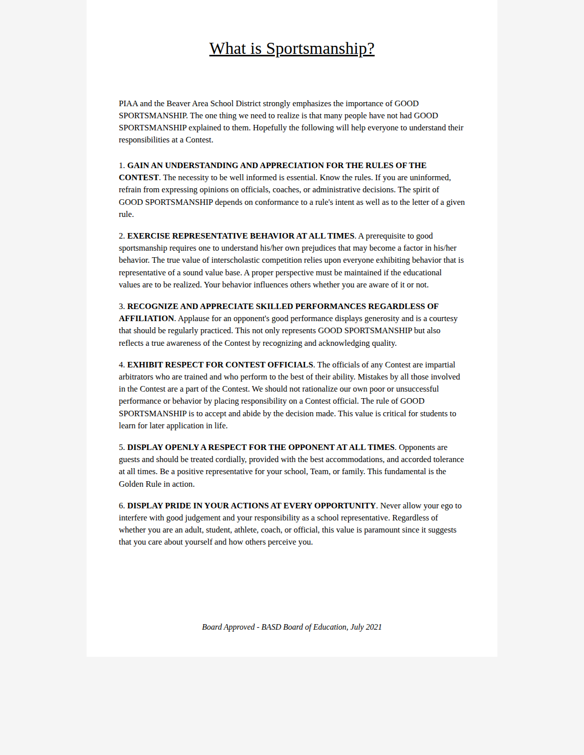What is Sportsmanship?
PIAA and the Beaver Area School District strongly emphasizes the importance of GOOD SPORTSMANSHIP. The one thing we need to realize is that many people have not had GOOD SPORTSMANSHIP explained to them. Hopefully the following will help everyone to understand their responsibilities at a Contest.
1. GAIN AN UNDERSTANDING AND APPRECIATION FOR THE RULES OF THE CONTEST. The necessity to be well informed is essential. Know the rules. If you are uninformed, refrain from expressing opinions on officials, coaches, or administrative decisions. The spirit of GOOD SPORTSMANSHIP depends on conformance to a rule's intent as well as to the letter of a given rule.
2. EXERCISE REPRESENTATIVE BEHAVIOR AT ALL TIMES. A prerequisite to good sportsmanship requires one to understand his/her own prejudices that may become a factor in his/her behavior. The true value of interscholastic competition relies upon everyone exhibiting behavior that is representative of a sound value base. A proper perspective must be maintained if the educational values are to be realized. Your behavior influences others whether you are aware of it or not.
3. RECOGNIZE AND APPRECIATE SKILLED PERFORMANCES REGARDLESS OF AFFILIATION. Applause for an opponent's good performance displays generosity and is a courtesy that should be regularly practiced. This not only represents GOOD SPORTSMANSHIP but also reflects a true awareness of the Contest by recognizing and acknowledging quality.
4. EXHIBIT RESPECT FOR CONTEST OFFICIALS. The officials of any Contest are impartial arbitrators who are trained and who perform to the best of their ability. Mistakes by all those involved in the Contest are a part of the Contest. We should not rationalize our own poor or unsuccessful performance or behavior by placing responsibility on a Contest official. The rule of GOOD SPORTSMANSHIP is to accept and abide by the decision made. This value is critical for students to learn for later application in life.
5. DISPLAY OPENLY A RESPECT FOR THE OPPONENT AT ALL TIMES. Opponents are guests and should be treated cordially, provided with the best accommodations, and accorded tolerance at all times. Be a positive representative for your school, Team, or family. This fundamental is the Golden Rule in action.
6. DISPLAY PRIDE IN YOUR ACTIONS AT EVERY OPPORTUNITY. Never allow your ego to interfere with good judgement and your responsibility as a school representative. Regardless of whether you are an adult, student, athlete, coach, or official, this value is paramount since it suggests that you care about yourself and how others perceive you.
Board Approved - BASD Board of Education, July 2021